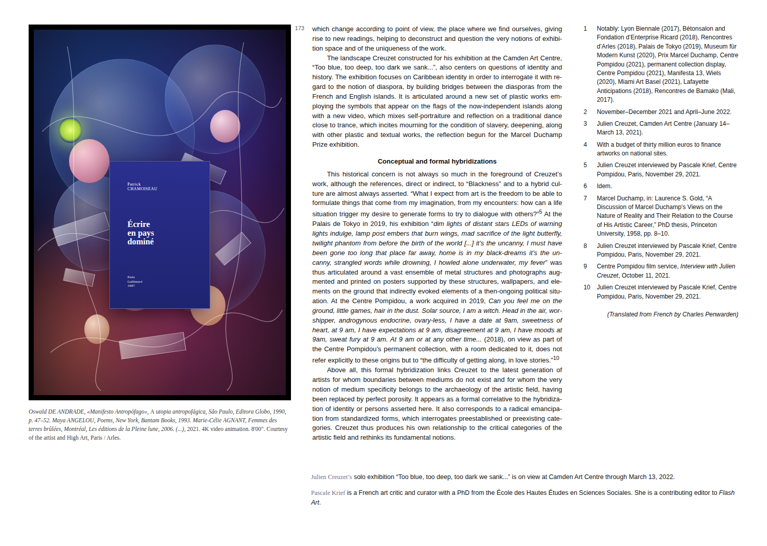Patrick
CHAMOISEAU
Écrire
en pays
dominé
Paris
Gallimard
1997
Oswald DE ANDRADE, «Manifesto Antropófago», A utopia antropofágica, São Paulo, Editora Globo, 1990, p. 47–52. Maya ANGELOU, Poems, New York, Bantam Books, 1993. Marie-Célie AGNANT, Femmes des terres brûlées, Montréal, Les éditions de la Pleine lune, 2006. (...), 2021. 4K video animation. 8'00". Courtesy of the artist and High Art, Paris / Arles.
173
which change according to point of view, the place where we find ourselves, giving rise to new readings, helping to deconstruct and question the very notions of exhibition space and of the uniqueness of the work.
The landscape Creuzet constructed for his exhibition at the Camden Art Centre, “Too blue, too deep, too dark we sank...”, also centers on questions of identity and history. The exhibition focuses on Caribbean identity in order to interrogate it with regard to the notion of diaspora, by building bridges between the diasporas from the French and English islands. It is articulated around a new set of plastic works employing the symbols that appear on the flags of the now-independent islands along with a new video, which mixes self-portraiture and reflection on a traditional dance close to trance, which incites mourning for the condition of slavery, deepening, along with other plastic and textual works, the reflection begun for the Marcel Duchamp Prize exhibition.
Conceptual and formal hybridizations
This historical concern is not always so much in the foreground of Creuzet’s work, although the references, direct or indirect, to “Blackness” and to a hybrid culture are almost always asserted. “What I expect from art is the freedom to be able to formulate things that come from my imagination, from my encounters: how can a life situation trigger my desire to generate forms to try to dialogue with others?”5 At the Palais de Tokyo in 2019, his exhibition “dim lights of distant stars LEDs of warning lights indulge, lamp post embers that burn wings, mad sacrifice of the light butterfly, twilight phantom from before the birth of the world [...] it’s the uncanny, I must have been gone too long that place far away, home is in my black-dreams it’s the uncanny, strangled words while drowning, I howled alone underwater, my fever” was thus articulated around a vast ensemble of metal structures and photographs augmented and printed on posters supported by these structures, wallpapers, and elements on the ground that indirectly evoked elements of a then-ongoing political situation. At the Centre Pompidou, a work acquired in 2019, Can you feel me on the ground, little games, hair in the dust. Solar source, I am a witch. Head in the air, worshipper, androgynous endocrine, ovary-less, I have a date at 9am, sweetness of heart, at 9 am, I have expectations at 9 am, disagreement at 9 am, I have moods at 9am, sweat fury at 9 am. At 9 am or at any other time... (2018), on view as part of the Centre Pompidou’s permanent collection, with a room dedicated to it, does not refer explicitly to these origins but to “the difficulty of getting along, in love stories.”10
Above all, this formal hybridization links Creuzet to the latest generation of artists for whom boundaries between mediums do not exist and for whom the very notion of medium specificity belongs to the archaeology of the artistic field, having been replaced by perfect porosity. It appears as a formal correlative to the hybridization of identity or persons asserted here. It also corresponds to a radical emancipation from standardized forms, which interrogates preestablished or preexisting categories. Creuzet thus produces his own relationship to the critical categories of the artistic field and rethinks its fundamental notions.
Notably: Lyon Biennale (2017), Bétonsalon and Fondation d’Enterprise Ricard (2018), Rencontres d’Arles (2018), Palais de Tokyo (2019), Museum für Modern Kunst (2020), Prix Marcel Duchamp, Centre Pompidou (2021), permanent collection display, Centre Pompidou (2021), Manifesta 13, Wiels (2020), Miami Art Basel (2021), Lafayette Anticipations (2018), Rencontres de Bamako (Mali, 2017).
November–December 2021 and April–June 2022.
Julien Creuzet, Camden Art Centre (January 14–March 13, 2021).
With a budget of thirty million euros to finance artworks on national sites.
Julien Creuzet interviewed by Pascale Krief, Centre Pompidou, Paris, November 29, 2021.
Idem.
Marcel Duchamp, in: Laurence S. Gold, “A Discussion of Marcel Duchamp’s Views on the Nature of Reality and Their Relation to the Course of His Artistic Career,” PhD thesis, Princeton University, 1958, pp. 8–10.
Julien Creuzet interviewed by Pascale Krief, Centre Pompidou, Paris, November 29, 2021.
Centre Pompidou film service, Interview with Julien Creuzet, October 11, 2021.
Julien Creuzet interviewed by Pascale Krief, Centre Pompidou, Paris, November 29, 2021.
(Translated from French by Charles Penwarden)
Julien Creuzet’s solo exhibition “Too blue, too deep, too dark we sank...” is on view at Camden Art Centre through March 13, 2022.
Pascale Krief is a French art critic and curator with a PhD from the École des Hautes Études en Sciences Sociales. She is a contributing editor to Flash Art.